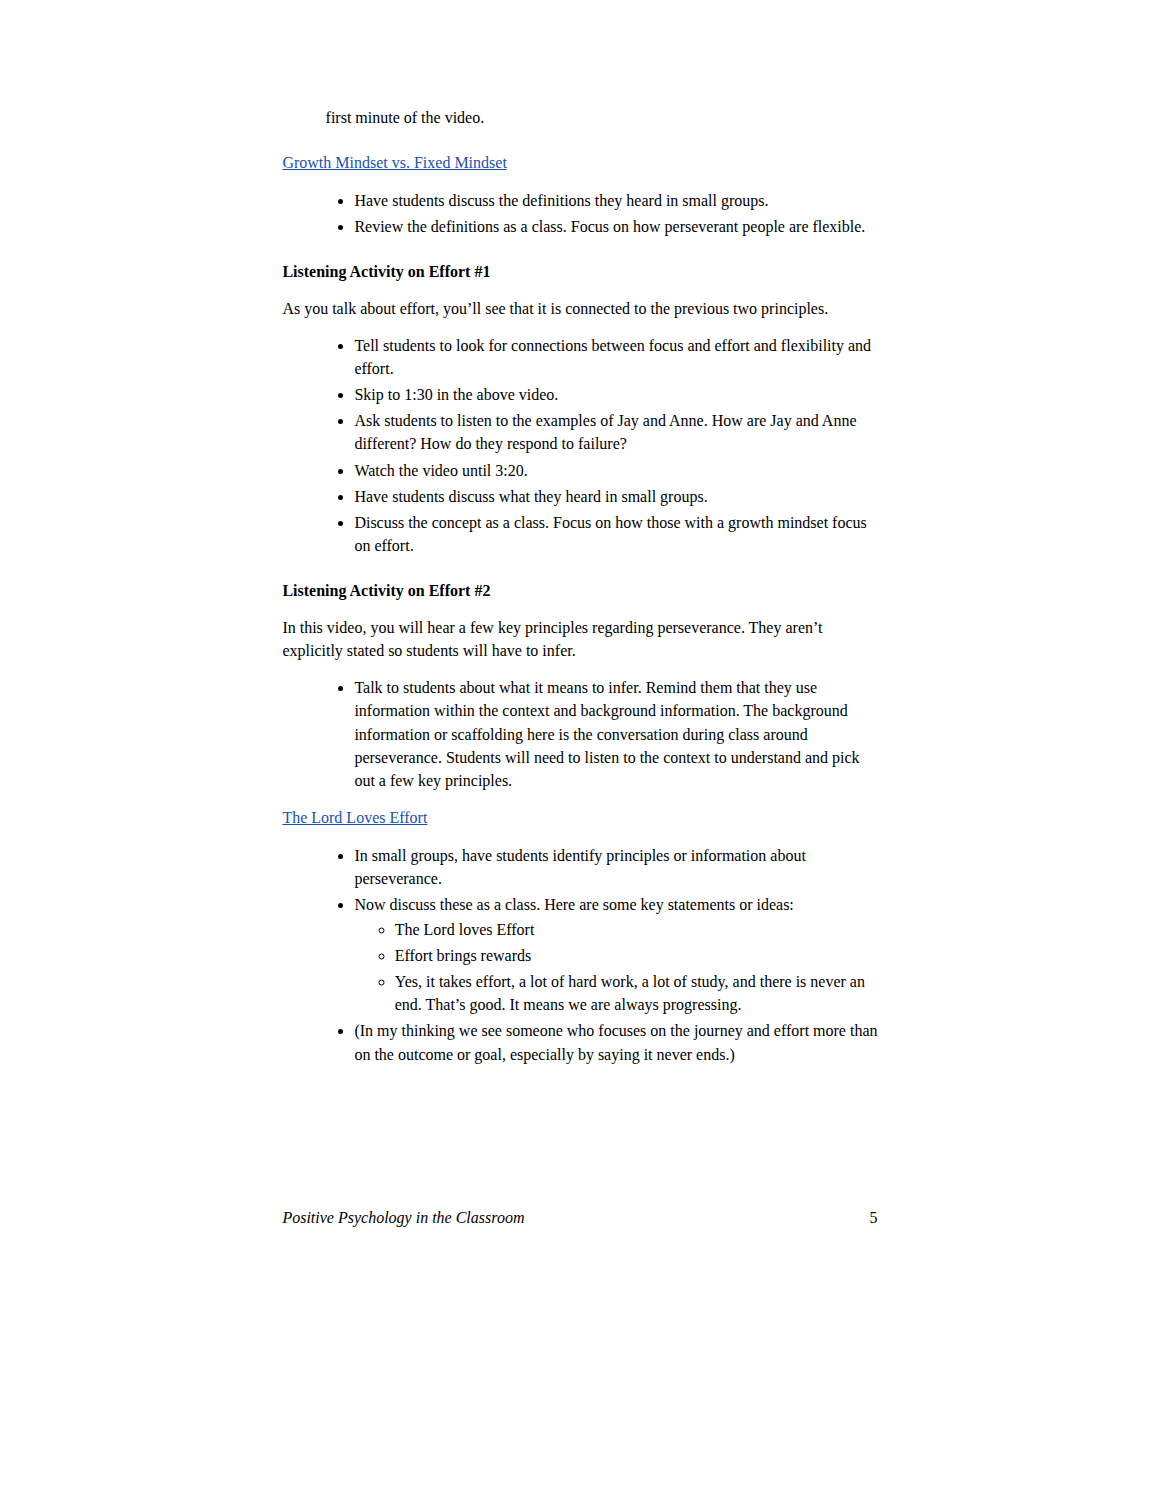first minute of the video.
Growth Mindset vs. Fixed Mindset
Have students discuss the definitions they heard in small groups.
Review the definitions as a class. Focus on how perseverant people are flexible.
Listening Activity on Effort #1
As you talk about effort, you’ll see that it is connected to the previous two principles.
Tell students to look for connections between focus and effort and flexibility and effort.
Skip to 1:30 in the above video.
Ask students to listen to the examples of Jay and Anne. How are Jay and Anne different? How do they respond to failure?
Watch the video until 3:20.
Have students discuss what they heard in small groups.
Discuss the concept as a class. Focus on how those with a growth mindset focus on effort.
Listening Activity on Effort #2
In this video, you will hear a few key principles regarding perseverance. They aren’t explicitly stated so students will have to infer.
Talk to students about what it means to infer. Remind them that they use information within the context and background information. The background information or scaffolding here is the conversation during class around perseverance. Students will need to listen to the context to understand and pick out a few key principles.
The Lord Loves Effort
In small groups, have students identify principles or information about perseverance.
Now discuss these as a class. Here are some key statements or ideas:
The Lord loves Effort
Effort brings rewards
Yes, it takes effort, a lot of hard work, a lot of study, and there is never an end. That’s good. It means we are always progressing.
(In my thinking we see someone who focuses on the journey and effort more than on the outcome or goal, especially by saying it never ends.)
Positive Psychology in the Classroom 5